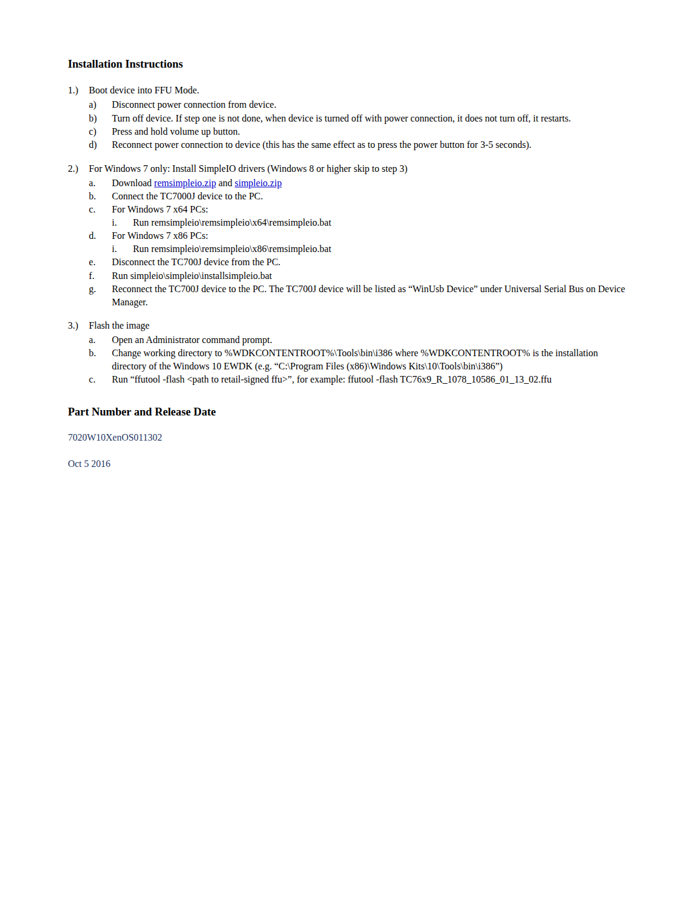Installation Instructions
1.) Boot device into FFU Mode.
a) Disconnect power connection from device.
b) Turn off device. If step one is not done, when device is turned off with power connection, it does not turn off, it restarts.
c) Press and hold volume up button.
d) Reconnect power connection to device (this has the same effect as to press the power button for 3-5 seconds).
2.) For Windows 7 only: Install SimpleIO drivers (Windows 8 or higher skip to step 3)
a. Download remsimpleio.zip and simpleio.zip
b. Connect the TC7000J device to the PC.
c. For Windows 7 x64 PCs:
i. Run remsimpleio\remsimpleio\x64\remsimpleio.bat
d. For Windows 7 x86 PCs:
i. Run remsimpleio\remsimpleio\x86\remsimpleio.bat
e. Disconnect the TC700J device from the PC.
f. Run simpleio\simpleio\installsimpleio.bat
g. Reconnect the TC700J device to the PC. The TC700J device will be listed as “WinUsb Device” under Universal Serial Bus on Device Manager.
3.) Flash the image
a. Open an Administrator command prompt.
b. Change working directory to %WDKCONTENTROOT%\Tools\bin\i386 where %WDKCONTENTROOT% is the installation directory of the Windows 10 EWDK (e.g. “C:\Program Files (x86)\Windows Kits\10\Tools\bin\i386”)
c. Run “ffutool -flash <path to retail-signed ffu>”, for example: ffutool -flash TC76x9_R_1078_10586_01_13_02.ffu
Part Number and Release Date
7020W10XenOS011302
Oct 5 2016